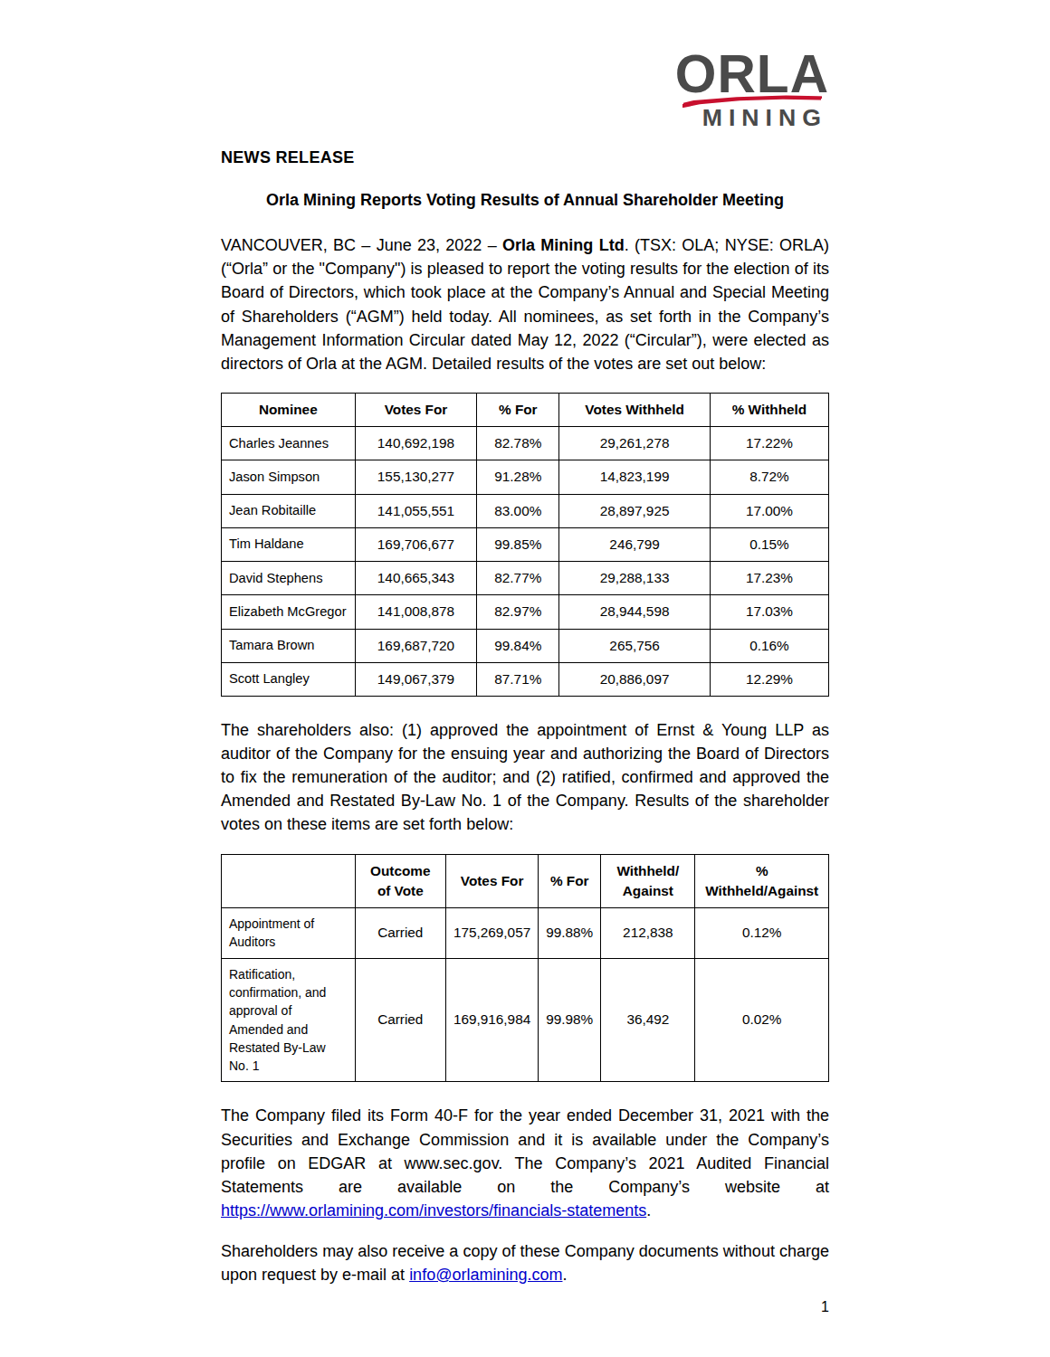ORLA MINING
NEWS RELEASE
Orla Mining Reports Voting Results of Annual Shareholder Meeting
VANCOUVER, BC – June 23, 2022 – Orla Mining Ltd. (TSX: OLA; NYSE: ORLA) (“Orla” or the "Company") is pleased to report the voting results for the election of its Board of Directors, which took place at the Company’s Annual and Special Meeting of Shareholders (“AGM”) held today. All nominees, as set forth in the Company’s Management Information Circular dated May 12, 2022 (“Circular”), were elected as directors of Orla at the AGM. Detailed results of the votes are set out below:
| Nominee | Votes For | % For | Votes Withheld | % Withheld |
| --- | --- | --- | --- | --- |
| Charles Jeannes | 140,692,198 | 82.78% | 29,261,278 | 17.22% |
| Jason Simpson | 155,130,277 | 91.28% | 14,823,199 | 8.72% |
| Jean Robitaille | 141,055,551 | 83.00% | 28,897,925 | 17.00% |
| Tim Haldane | 169,706,677 | 99.85% | 246,799 | 0.15% |
| David Stephens | 140,665,343 | 82.77% | 29,288,133 | 17.23% |
| Elizabeth McGregor | 141,008,878 | 82.97% | 28,944,598 | 17.03% |
| Tamara Brown | 169,687,720 | 99.84% | 265,756 | 0.16% |
| Scott Langley | 149,067,379 | 87.71% | 20,886,097 | 12.29% |
The shareholders also: (1) approved the appointment of Ernst & Young LLP as auditor of the Company for the ensuing year and authorizing the Board of Directors to fix the remuneration of the auditor; and (2) ratified, confirmed and approved the Amended and Restated By-Law No. 1 of the Company. Results of the shareholder votes on these items are set forth below:
| | Outcome of Vote | Votes For | % For | Withheld/ Against | % Withheld/Against |
| --- | --- | --- | --- | --- | --- |
| Appointment of Auditors | Carried | 175,269,057 | 99.88% | 212,838 | 0.12% |
| Ratification, confirmation, and approval of Amended and Restated By-Law No. 1 | Carried | 169,916,984 | 99.98% | 36,492 | 0.02% |
The Company filed its Form 40-F for the year ended December 31, 2021 with the Securities and Exchange Commission and it is available under the Company’s profile on EDGAR at www.sec.gov. The Company’s 2021 Audited Financial Statements are available on the Company’s website at https://www.orlamining.com/investors/financials-statements.
Shareholders may also receive a copy of these Company documents without charge upon request by e-mail at info@orlamining.com.
1